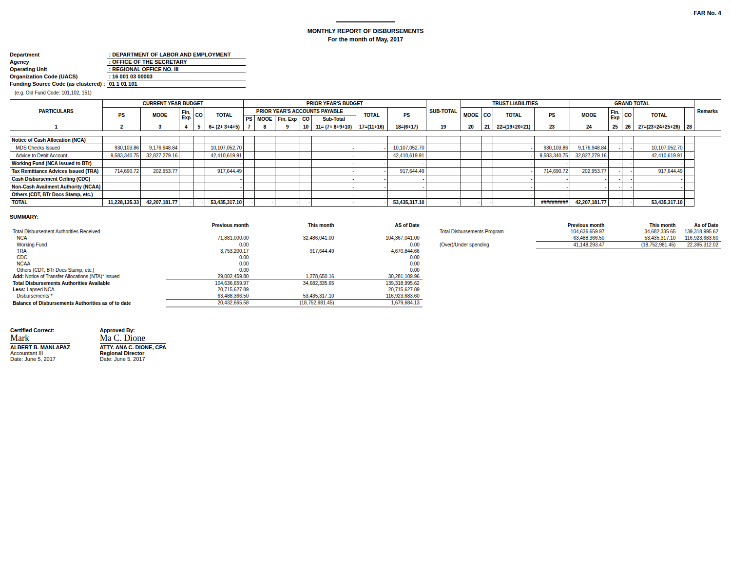FAR No. 4
MONTHLY REPORT OF DISBURSEMENTS
For the month of May, 2017
| Department | : DEPARTMENT OF LABOR AND EMPLOYMENT |
| Agency | : OFFICE OF THE SECRETARY |
| Operating Unit | : REGIONAL OFFICE NO. III |
| Organization Code (UACS) | : 16 001 03 00003 |
| Funding Source Code (as clustered) : | 01 1 01 101 |
(e.g. Old Fund Code: 101,102, 151)
| PARTICULARS | CURRENT YEAR BUDGET | PRIOR YEAR'S BUDGET | SUB-TOTAL | TRUST LIABILITIES | GRAND TOTAL | Remarks |
| --- | --- | --- | --- | --- | --- | --- |
| PS | MOOE | Fin. Exp | CO | TOTAL | PRIOR YEAR'S ACCOUNTS PAYABLE | TOTAL | PS | MOOE | CO | TOTAL | PS | MOOE | Fin. Exp | CO | TOTAL |
| PS | MOOE | Fin. Exp | CO | Sub-Total |
| 1 | 2 | 3 | 4 | 5 | 6= (2+ 3+4+5) | 7 | 8 | 9 | 10 | 11= (7+ 8+9+10) | 17=(11+16) | 18=(6+17) | 19 | 20 | 21 | 22=(19+20+21) | 23 | 24 | 25 | 26 | 27=(23+24+25+26) | 28 |
| Notice of Cash Allocation (NCA) | | | | | | | | | | | | | | | | | | | | | | |
| MDS Checks Issued | 930,103.86 | 9,176,948.84 | | | 10,107,052.70 | | | | | - | - | 10,107,052.70 | | | | - | 930,103.86 | 9,176,948.84 | - | - | 10,107,052.70 | |
| Advice to Debit Account | 9,583,340.75 | 32,827,279.16 | | | 42,410,619.91 | | | | | - | - | 42,410,619.91 | | | | - | 9,583,340.75 | 32,827,279.16 | - | - | 42,410,619.91 | |
| Working Fund (NCA issued to BTr) | | | | | - | | | | | - | - | - | | | | - | - | - | - | - | - | |
| Tax Remittance Advices Issued (TRA) | 714,690.72 | 202,953.77 | | | 917,644.49 | | | | | - | - | 917,644.49 | | | | - | 714,690.72 | 202,953.77 | - | - | 917,644.49 | |
| Cash Disbursement Ceiling (CDC) | | | | | - | | | | | - | - | - | | | | - | - | - | - | - | - | |
| Non-Cash Availment Authority (NCAA) | | | | | - | | | | | - | - | - | | | | - | - | - | - | - | - | |
| Others (CDT, BTr Docs Stamp, etc.) | | | | | - | | | | | - | - | - | | | | - | - | - | - | - | - | |
| TOTAL | 11,228,135.33 | 42,207,181.77 | - | - | 53,435,317.10 | - | - | - | - | - | - | 53,435,317.10 | - | - | - | - | ########## | 42,207,181.77 | - | - | 53,435,317.10 | |
SUMMARY:
| | Previous month | This month | AS of Date | | | Previous month | This month | As of Date |
| Total Disbursement Authorities Received | | | | | Total Disbursements Program | 104,636,659.97 | 34,682,335.65 | 139,318,995.62 |
| NCA | 71,881,000.00 | 32,486,041.00 | 104,367,041.00 | | | 63,488,366.50 | 53,435,317.10 | 116,923,683.60 |
| Working Fund | 0.00 | | 0.00 | | (Over)/Under spending | 41,148,293.47 | (18,752,981.45) | 22,395,312.02 |
| TRA | 3,753,200.17 | 917,644.49 | 4,670,844.66 | | | | | |
| CDC | 0.00 | | 0.00 | | | | | |
| NCAA | 0.00 | | 0.00 | | | | | |
| Others (CDT, BTr Docs Stamp, etc.) | 0.00 | | 0.00 | | | | | |
| Add: Notice of Transfer Allocations (NTA)* issued | 29,002,459.80 | 1,278,650.16 | 30,281,109.96 | | | | | |
| Total Disbursements Authorities Available | 104,636,659.97 | 34,682,335.65 | 139,318,995.62 | | | | | |
| Less: Lapsed NCA | 20,715,627.89 | | 20,715,627.89 | | | | | |
| Disbursements * | 63,488,366.50 | 53,435,317.10 | 116,923,683.60 | | | | | |
| Balance of Disbursements Authorities as of to date | 20,432,665.58 | (18,752,981.45) | 1,679,684.13 | | | | | |
| Certified Correct: Mark ALBERT B. MANLAPAZ Accountant III Date: June 5, 2017 | Approved By: Ma C. Dione ATTY. ANA C. DIONE, CPA Regional Director Date: June 5, 2017 |